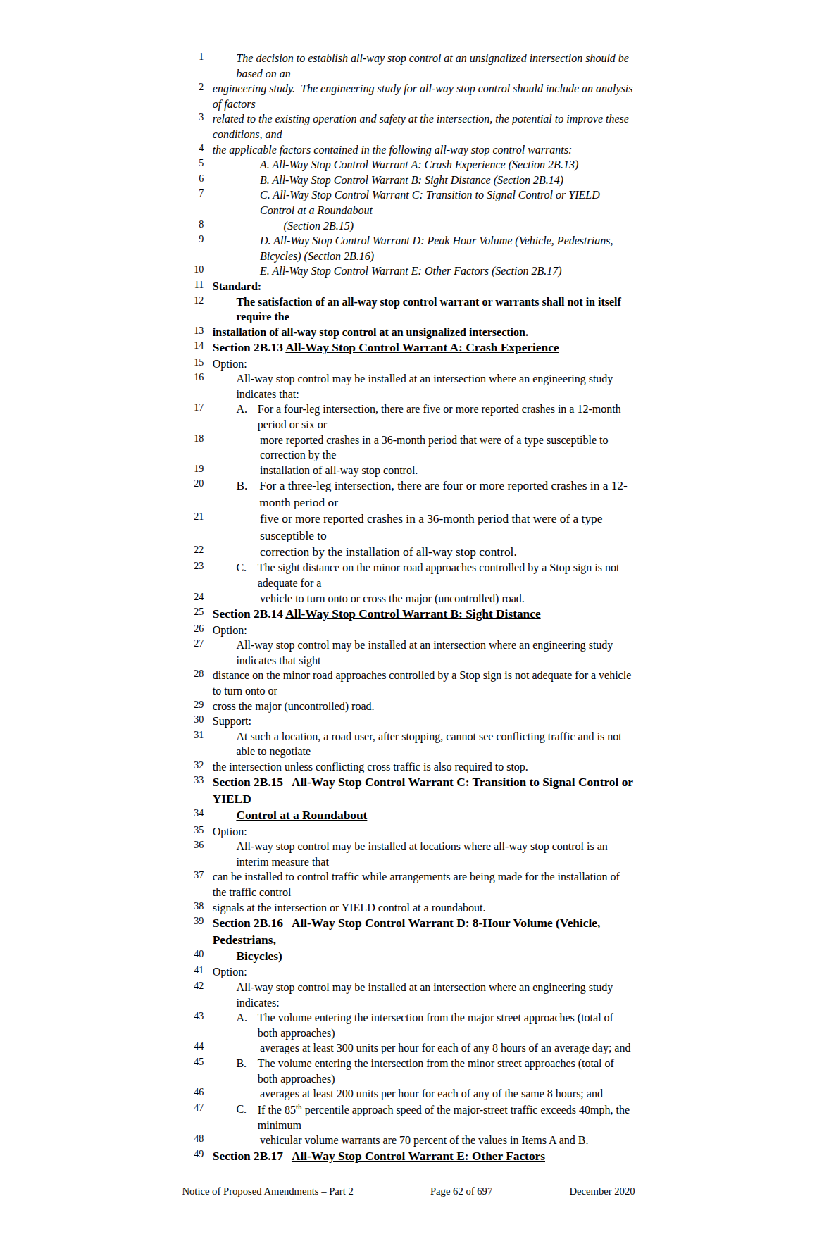The decision to establish all-way stop control at an unsignalized intersection should be based on an
engineering study. The engineering study for all-way stop control should include an analysis of factors
related to the existing operation and safety at the intersection, the potential to improve these conditions, and
the applicable factors contained in the following all-way stop control warrants:
A. All-Way Stop Control Warrant A: Crash Experience (Section 2B.13)
B. All-Way Stop Control Warrant B: Sight Distance (Section 2B.14)
C. All-Way Stop Control Warrant C: Transition to Signal Control or YIELD Control at a Roundabout
(Section 2B.15)
D. All-Way Stop Control Warrant D: Peak Hour Volume (Vehicle, Pedestrians, Bicycles) (Section 2B.16)
E. All-Way Stop Control Warrant E: Other Factors (Section 2B.17)
Standard:
The satisfaction of an all-way stop control warrant or warrants shall not in itself require the
installation of all-way stop control at an unsignalized intersection.
Section 2B.13 All-Way Stop Control Warrant A: Crash Experience
Option:
All-way stop control may be installed at an intersection where an engineering study indicates that:
A. For a four-leg intersection, there are five or more reported crashes in a 12-month period or six or
more reported crashes in a 36-month period that were of a type susceptible to correction by the
installation of all-way stop control.
B. For a three-leg intersection, there are four or more reported crashes in a 12-month period or
five or more reported crashes in a 36-month period that were of a type susceptible to
correction by the installation of all-way stop control.
C. The sight distance on the minor road approaches controlled by a Stop sign is not adequate for a
vehicle to turn onto or cross the major (uncontrolled) road.
Section 2B.14 All-Way Stop Control Warrant B: Sight Distance
Option:
All-way stop control may be installed at an intersection where an engineering study indicates that sight
distance on the minor road approaches controlled by a Stop sign is not adequate for a vehicle to turn onto or
cross the major (uncontrolled) road.
Support:
At such a location, a road user, after stopping, cannot see conflicting traffic and is not able to negotiate
the intersection unless conflicting cross traffic is also required to stop.
Section 2B.15 All-Way Stop Control Warrant C: Transition to Signal Control or YIELD
Control at a Roundabout
Option:
All-way stop control may be installed at locations where all-way stop control is an interim measure that
can be installed to control traffic while arrangements are being made for the installation of the traffic control
signals at the intersection or YIELD control at a roundabout.
Section 2B.16 All-Way Stop Control Warrant D: 8-Hour Volume (Vehicle, Pedestrians,
Bicycles)
Option:
All-way stop control may be installed at an intersection where an engineering study indicates:
A. The volume entering the intersection from the major street approaches (total of both approaches)
averages at least 300 units per hour for each of any 8 hours of an average day; and
B. The volume entering the intersection from the minor street approaches (total of both approaches)
averages at least 200 units per hour for each of any of the same 8 hours; and
C. If the 85th percentile approach speed of the major-street traffic exceeds 40mph, the minimum
vehicular volume warrants are 70 percent of the values in Items A and B.
Section 2B.17 All-Way Stop Control Warrant E: Other Factors
Notice of Proposed Amendments – Part 2
Page 62 of 697
December 2020